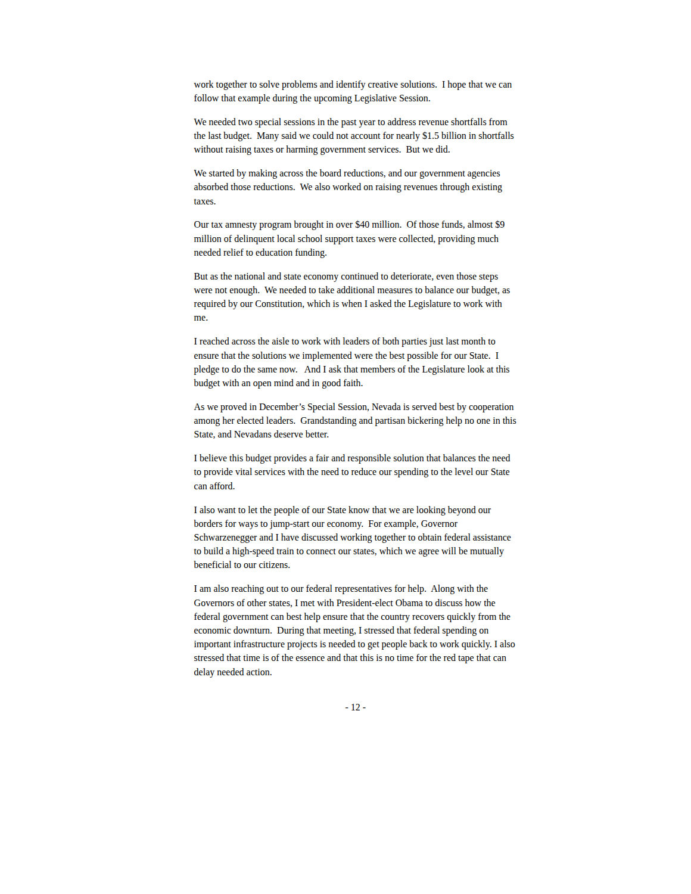work together to solve problems and identify creative solutions. I hope that we can follow that example during the upcoming Legislative Session.
We needed two special sessions in the past year to address revenue shortfalls from the last budget. Many said we could not account for nearly $1.5 billion in shortfalls without raising taxes or harming government services. But we did.
We started by making across the board reductions, and our government agencies absorbed those reductions. We also worked on raising revenues through existing taxes.
Our tax amnesty program brought in over $40 million. Of those funds, almost $9 million of delinquent local school support taxes were collected, providing much needed relief to education funding.
But as the national and state economy continued to deteriorate, even those steps were not enough. We needed to take additional measures to balance our budget, as required by our Constitution, which is when I asked the Legislature to work with me.
I reached across the aisle to work with leaders of both parties just last month to ensure that the solutions we implemented were the best possible for our State. I pledge to do the same now. And I ask that members of the Legislature look at this budget with an open mind and in good faith.
As we proved in December’s Special Session, Nevada is served best by cooperation among her elected leaders. Grandstanding and partisan bickering help no one in this State, and Nevadans deserve better.
I believe this budget provides a fair and responsible solution that balances the need to provide vital services with the need to reduce our spending to the level our State can afford.
I also want to let the people of our State know that we are looking beyond our borders for ways to jump-start our economy. For example, Governor Schwarzenegger and I have discussed working together to obtain federal assistance to build a high-speed train to connect our states, which we agree will be mutually beneficial to our citizens.
I am also reaching out to our federal representatives for help. Along with the Governors of other states, I met with President-elect Obama to discuss how the federal government can best help ensure that the country recovers quickly from the economic downturn. During that meeting, I stressed that federal spending on important infrastructure projects is needed to get people back to work quickly. I also stressed that time is of the essence and that this is no time for the red tape that can delay needed action.
- 12 -